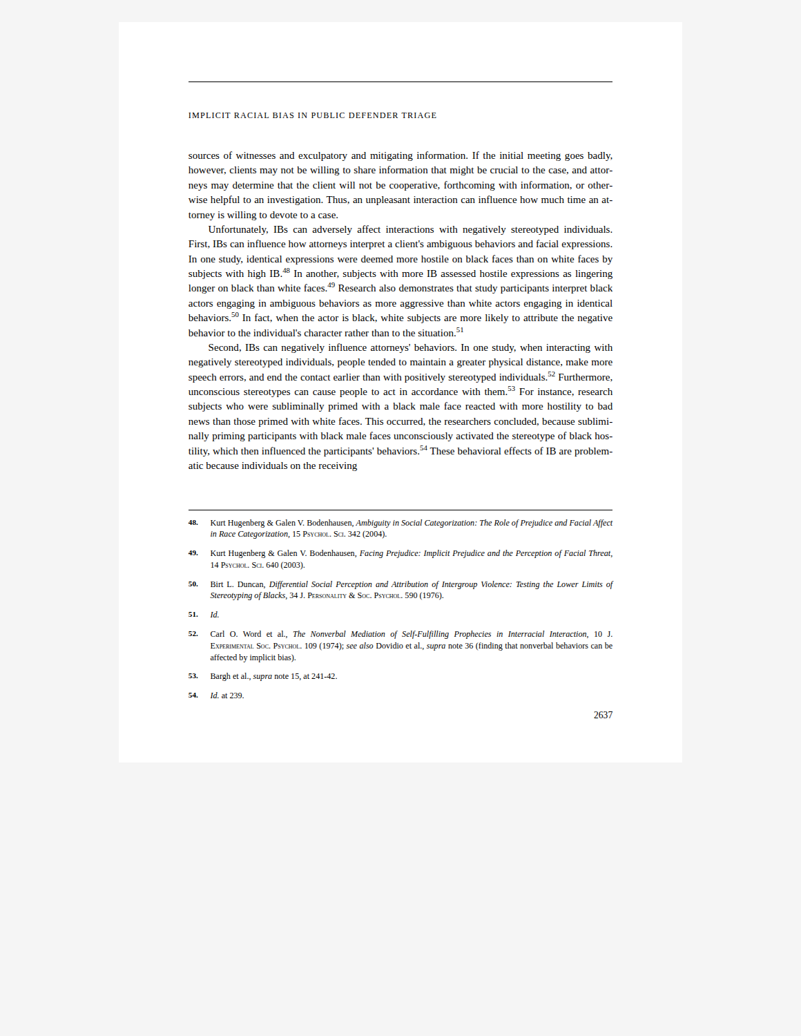Implicit Racial Bias in Public Defender Triage
sources of witnesses and exculpatory and mitigating information. If the initial meeting goes badly, however, clients may not be willing to share information that might be crucial to the case, and attorneys may determine that the client will not be cooperative, forthcoming with information, or otherwise helpful to an investigation. Thus, an unpleasant interaction can influence how much time an attorney is willing to devote to a case.
Unfortunately, IBs can adversely affect interactions with negatively stereotyped individuals. First, IBs can influence how attorneys interpret a client's ambiguous behaviors and facial expressions. In one study, identical expressions were deemed more hostile on black faces than on white faces by subjects with high IB.48 In another, subjects with more IB assessed hostile expressions as lingering longer on black than white faces.49 Research also demonstrates that study participants interpret black actors engaging in ambiguous behaviors as more aggressive than white actors engaging in identical behaviors.50 In fact, when the actor is black, white subjects are more likely to attribute the negative behavior to the individual's character rather than to the situation.51
Second, IBs can negatively influence attorneys' behaviors. In one study, when interacting with negatively stereotyped individuals, people tended to maintain a greater physical distance, make more speech errors, and end the contact earlier than with positively stereotyped individuals.52 Furthermore, unconscious stereotypes can cause people to act in accordance with them.53 For instance, research subjects who were subliminally primed with a black male face reacted with more hostility to bad news than those primed with white faces. This occurred, the researchers concluded, because subliminally priming participants with black male faces unconsciously activated the stereotype of black hostility, which then influenced the participants' behaviors.54 These behavioral effects of IB are problematic because individuals on the receiving
48.
Kurt Hugenberg & Galen V. Bodenhausen, Ambiguity in Social Categorization: The Role of Prejudice and Facial Affect in Race Categorization, 15 Psychol. Sci. 342 (2004).
49.
Kurt Hugenberg & Galen V. Bodenhausen, Facing Prejudice: Implicit Prejudice and the Perception of Facial Threat, 14 Psychol. Sci. 640 (2003).
50.
Birt L. Duncan, Differential Social Perception and Attribution of Intergroup Violence: Testing the Lower Limits of Stereotyping of Blacks, 34 J. Personality & Soc. Psychol. 590 (1976).
51.
Id.
52.
Carl O. Word et al., The Nonverbal Mediation of Self-Fulfilling Prophecies in Interracial Interaction, 10 J. Experimental Soc. Psychol. 109 (1974); see also Dovidio et al., supra note 36 (finding that nonverbal behaviors can be affected by implicit bias).
53.
Bargh et al., supra note 15, at 241-42.
54.
Id. at 239.
2637